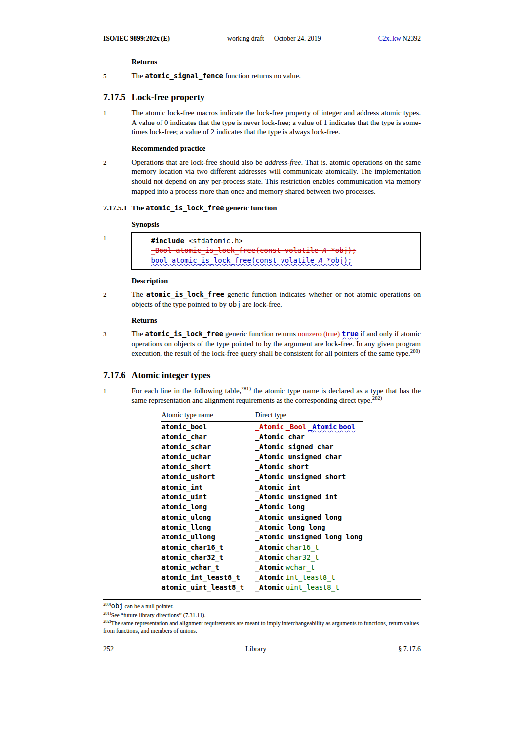ISO/IEC 9899:202x (E)
working draft — October 24, 2019
C2x..kw N2392
Returns
5
The atomic_signal_fence function returns no value.
7.17.5 Lock-free property
1
The atomic lock-free macros indicate the lock-free property of integer and address atomic types. A value of 0 indicates that the type is never lock-free; a value of 1 indicates that the type is sometimes lock-free; a value of 2 indicates that the type is always lock-free.
Recommended practice
2
Operations that are lock-free should also be address-free. That is, atomic operations on the same memory location via two different addresses will communicate atomically. The implementation should not depend on any per-process state. This restriction enables communication via memory mapped into a process more than once and memory shared between two processes.
7.17.5.1 The atomic_is_lock_free generic function
Synopsis
1
#include <stdatomic.h>
_Bool atomic_is_lock_free(const volatile A *obj);
bool atomic_is_lock_free(const volatile A *obj);
Description
2
The atomic_is_lock_free generic function indicates whether or not atomic operations on objects of the type pointed to by obj are lock-free.
Returns
3
The atomic_is_lock_free generic function returns nonzero (true) true if and only if atomic operations on objects of the type pointed to by the argument are lock-free. In any given program execution, the result of the lock-free query shall be consistent for all pointers of the same type.280)
7.17.6 Atomic integer types
1
For each line in the following table,281) the atomic type name is declared as a type that has the same representation and alignment requirements as the corresponding direct type.282)
| Atomic type name | Direct type |
| --- | --- |
| atomic_bool | _Atomic _Bool _Atomic bool |
| atomic_char | _Atomic char |
| atomic_schar | _Atomic signed char |
| atomic_uchar | _Atomic unsigned char |
| atomic_short | _Atomic short |
| atomic_ushort | _Atomic unsigned short |
| atomic_int | _Atomic int |
| atomic_uint | _Atomic unsigned int |
| atomic_long | _Atomic long |
| atomic_ulong | _Atomic unsigned long |
| atomic_llong | _Atomic long long |
| atomic_ullong | _Atomic unsigned long long |
| atomic_char16_t | _Atomic char16_t |
| atomic_char32_t | _Atomic char32_t |
| atomic_wchar_t | _Atomic wchar_t |
| atomic_int_least8_t | _Atomic int_least8_t |
| atomic_uint_least8_t | _Atomic uint_least8_t |
280)obj can be a null pointer.
281)See “future library directions” (7.31.11).
282)The same representation and alignment requirements are meant to imply interchangeability as arguments to functions, return values from functions, and members of unions.
252
Library
§ 7.17.6